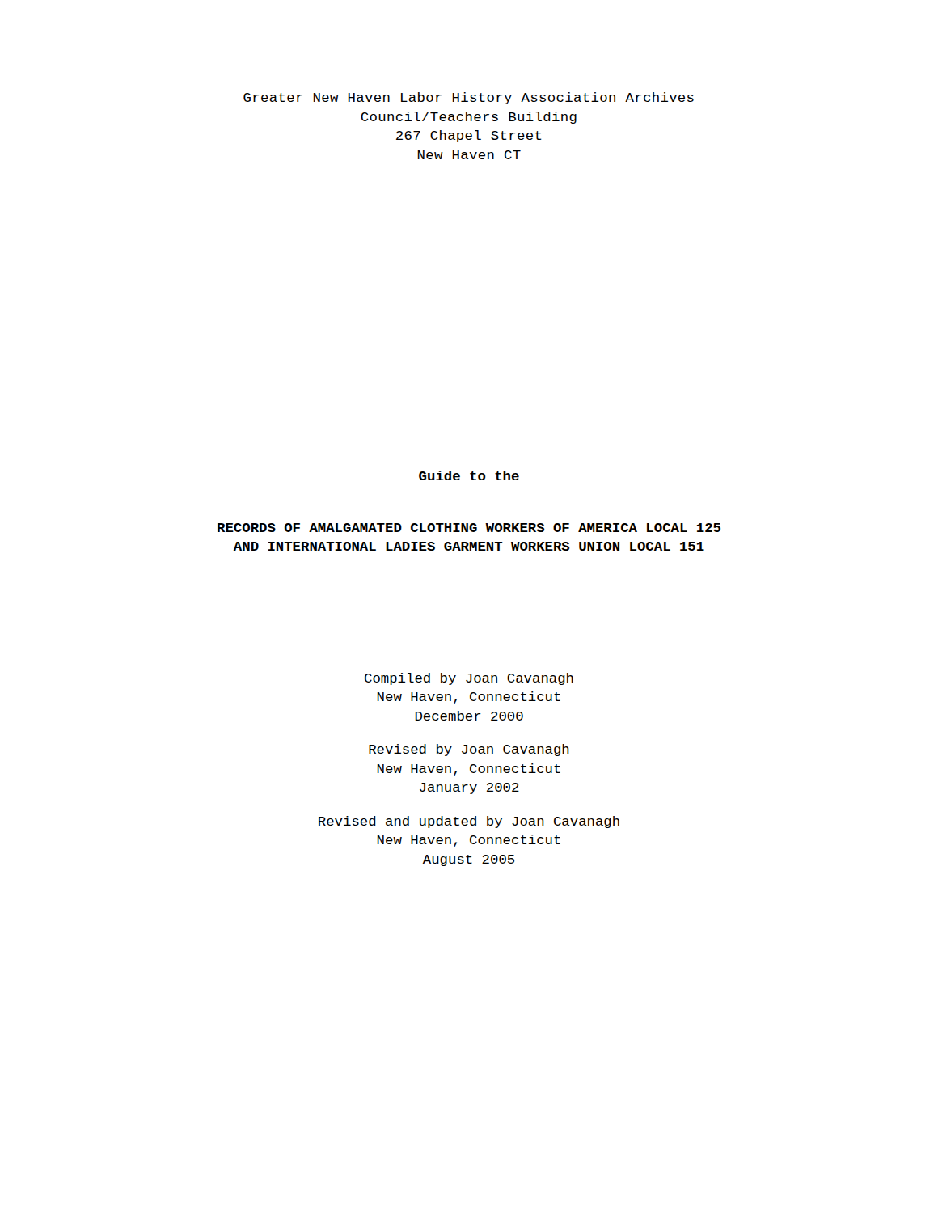Greater New Haven Labor History Association Archives
Council/Teachers Building
267 Chapel Street
New Haven CT
Guide to the
RECORDS OF AMALGAMATED CLOTHING WORKERS OF AMERICA LOCAL 125
AND INTERNATIONAL LADIES GARMENT WORKERS UNION LOCAL 151
Compiled by Joan Cavanagh
New Haven, Connecticut
December 2000
Revised by Joan Cavanagh
New Haven, Connecticut
January 2002
Revised and updated by Joan Cavanagh
New Haven, Connecticut
August 2005